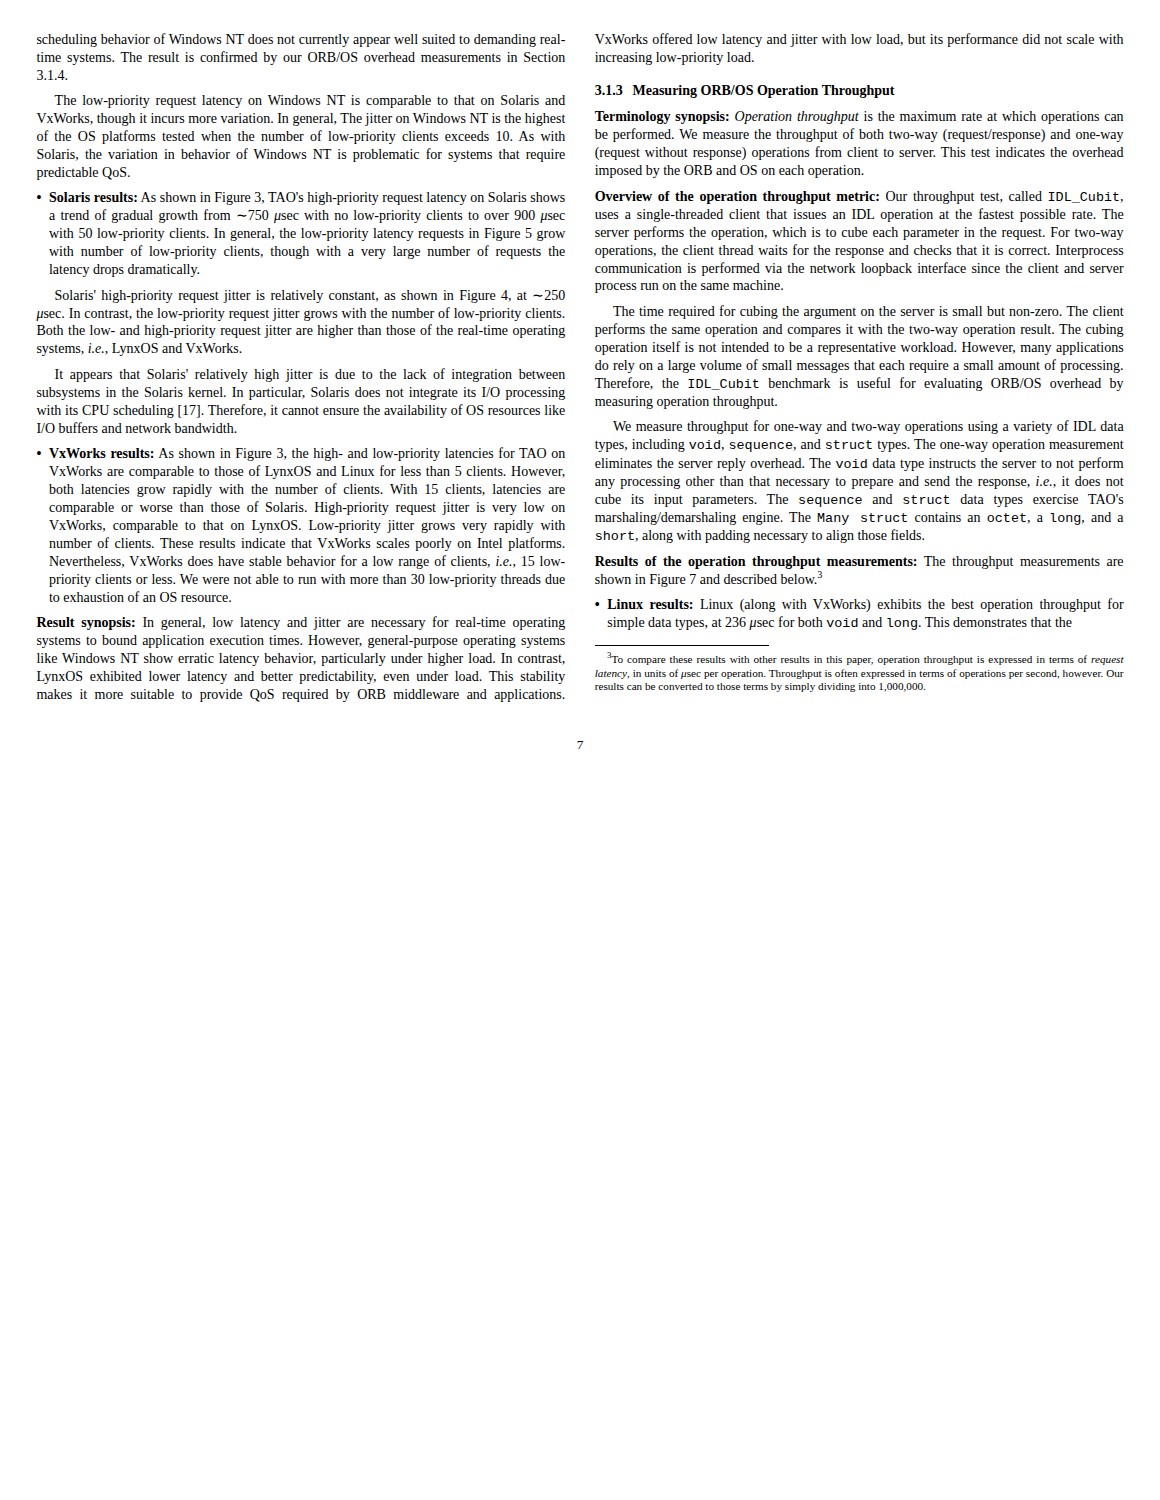scheduling behavior of Windows NT does not currently appear well suited to demanding real-time systems. The result is confirmed by our ORB/OS overhead measurements in Section 3.1.4.
The low-priority request latency on Windows NT is comparable to that on Solaris and VxWorks, though it incurs more variation. In general, The jitter on Windows NT is the highest of the OS platforms tested when the number of low-priority clients exceeds 10. As with Solaris, the variation in behavior of Windows NT is problematic for systems that require predictable QoS.
Solaris results: As shown in Figure 3, TAO's high-priority request latency on Solaris shows a trend of gradual growth from ∼750 μsec with no low-priority clients to over 900 μsec with 50 low-priority clients. In general, the low-priority latency requests in Figure 5 grow with number of low-priority clients, though with a very large number of requests the latency drops dramatically.
Solaris' high-priority request jitter is relatively constant, as shown in Figure 4, at ∼250 μsec. In contrast, the low-priority request jitter grows with the number of low-priority clients. Both the low- and high-priority request jitter are higher than those of the real-time operating systems, i.e., LynxOS and VxWorks.
It appears that Solaris' relatively high jitter is due to the lack of integration between subsystems in the Solaris kernel. In particular, Solaris does not integrate its I/O processing with its CPU scheduling [17]. Therefore, it cannot ensure the availability of OS resources like I/O buffers and network bandwidth.
VxWorks results: As shown in Figure 3, the high- and low-priority latencies for TAO on VxWorks are comparable to those of LynxOS and Linux for less than 5 clients. However, both latencies grow rapidly with the number of clients. With 15 clients, latencies are comparable or worse than those of Solaris. High-priority request jitter is very low on VxWorks, comparable to that on LynxOS. Low-priority jitter grows very rapidly with number of clients. These results indicate that VxWorks scales poorly on Intel platforms. Nevertheless, VxWorks does have stable behavior for a low range of clients, i.e., 15 low-priority clients or less. We were not able to run with more than 30 low-priority threads due to exhaustion of an OS resource.
Result synopsis: In general, low latency and jitter are necessary for real-time operating systems to bound application execution times. However, general-purpose operating systems like Windows NT show erratic latency behavior, particularly under higher load. In contrast, LynxOS exhibited lower latency and better predictability, even under load. This stability makes it more suitable to provide QoS required by ORB middleware and applications. VxWorks offered low latency and jitter with low load, but its performance did not scale with increasing low-priority load.
3.1.3 Measuring ORB/OS Operation Throughput
Terminology synopsis: Operation throughput is the maximum rate at which operations can be performed. We measure the throughput of both two-way (request/response) and one-way (request without response) operations from client to server. This test indicates the overhead imposed by the ORB and OS on each operation.
Overview of the operation throughput metric: Our throughput test, called IDL_Cubit, uses a single-threaded client that issues an IDL operation at the fastest possible rate. The server performs the operation, which is to cube each parameter in the request. For two-way operations, the client thread waits for the response and checks that it is correct. Interprocess communication is performed via the network loopback interface since the client and server process run on the same machine.
The time required for cubing the argument on the server is small but non-zero. The client performs the same operation and compares it with the two-way operation result. The cubing operation itself is not intended to be a representative workload. However, many applications do rely on a large volume of small messages that each require a small amount of processing. Therefore, the IDL_Cubit benchmark is useful for evaluating ORB/OS overhead by measuring operation throughput.
We measure throughput for one-way and two-way operations using a variety of IDL data types, including void, sequence, and struct types. The one-way operation measurement eliminates the server reply overhead. The void data type instructs the server to not perform any processing other than that necessary to prepare and send the response, i.e., it does not cube its input parameters. The sequence and struct data types exercise TAO's marshaling/demarshaling engine. The Many struct contains an octet, a long, and a short, along with padding necessary to align those fields.
Results of the operation throughput measurements: The throughput measurements are shown in Figure 7 and described below.3
Linux results: Linux (along with VxWorks) exhibits the best operation throughput for simple data types, at 236 μsec for both void and long. This demonstrates that the
3To compare these results with other results in this paper, operation throughput is expressed in terms of request latency, in units of μsec per operation. Throughput is often expressed in terms of operations per second, however. Our results can be converted to those terms by simply dividing into 1,000,000.
7